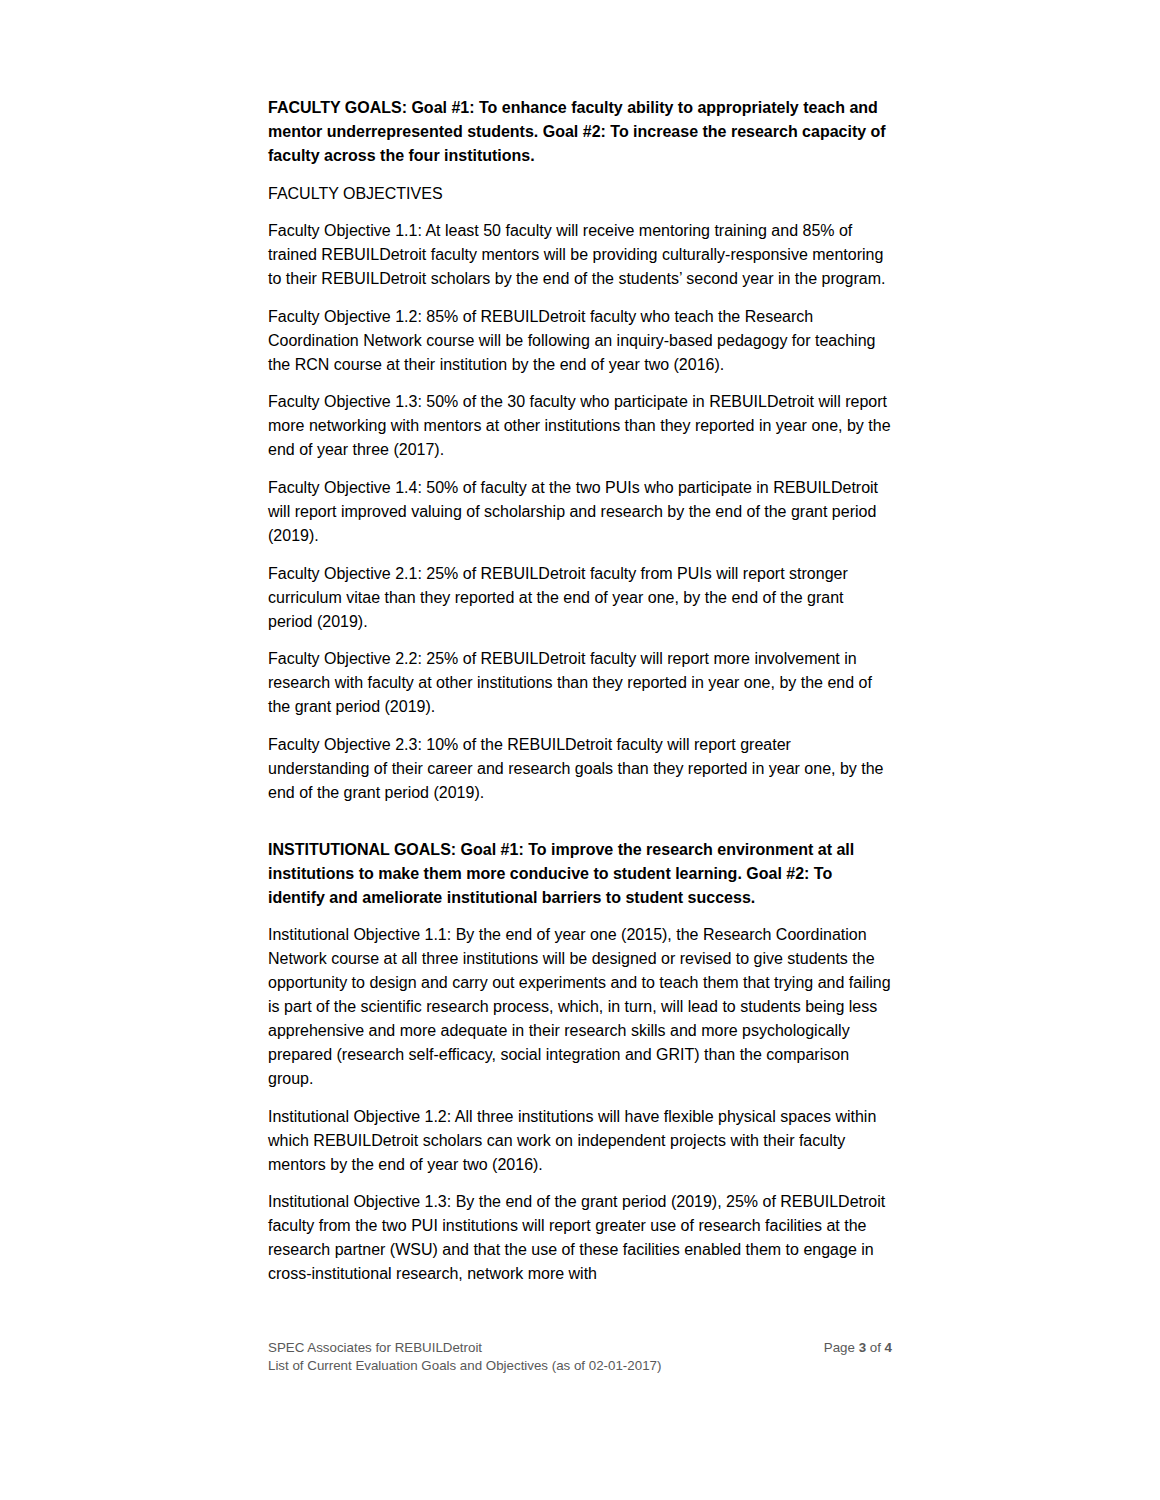FACULTY GOALS: Goal #1: To enhance faculty ability to appropriately teach and mentor underrepresented students. Goal #2: To increase the research capacity of faculty across the four institutions.
FACULTY OBJECTIVES
Faculty Objective 1.1: At least 50 faculty will receive mentoring training and 85% of trained REBUILDetroit faculty mentors will be providing culturally-responsive mentoring to their REBUILDetroit scholars by the end of the students’ second year in the program.
Faculty Objective 1.2: 85% of REBUILDetroit faculty who teach the Research Coordination Network course will be following an inquiry-based pedagogy for teaching the RCN course at their institution by the end of year two (2016).
Faculty Objective 1.3: 50% of the 30 faculty who participate in REBUILDetroit will report more networking with mentors at other institutions than they reported in year one, by the end of year three (2017).
Faculty Objective 1.4: 50% of faculty at the two PUIs who participate in REBUILDetroit will report improved valuing of scholarship and research by the end of the grant period (2019).
Faculty Objective 2.1: 25% of REBUILDetroit faculty from PUIs will report stronger curriculum vitae than they reported at the end of year one, by the end of the grant period (2019).
Faculty Objective 2.2: 25% of REBUILDetroit faculty will report more involvement in research with faculty at other institutions than they reported in year one, by the end of the grant period (2019).
Faculty Objective 2.3: 10% of the REBUILDetroit faculty will report greater understanding of their career and research goals than they reported in year one, by the end of the grant period (2019).
INSTITUTIONAL GOALS: Goal #1: To improve the research environment at all institutions to make them more conducive to student learning. Goal #2: To identify and ameliorate institutional barriers to student success.
Institutional Objective 1.1: By the end of year one (2015), the Research Coordination Network course at all three institutions will be designed or revised to give students the opportunity to design and carry out experiments and to teach them that trying and failing is part of the scientific research process, which, in turn, will lead to students being less apprehensive and more adequate in their research skills and more psychologically prepared (research self-efficacy, social integration and GRIT) than the comparison group.
Institutional Objective 1.2: All three institutions will have flexible physical spaces within which REBUILDetroit scholars can work on independent projects with their faculty mentors by the end of year two (2016).
Institutional Objective 1.3: By the end of the grant period (2019), 25% of REBUILDetroit faculty from the two PUI institutions will report greater use of research facilities at the research partner (WSU) and that the use of these facilities enabled them to engage in cross-institutional research, network more with
SPEC Associates for REBUILDetroit
List of Current Evaluation Goals and Objectives (as of 02-01-2017)
Page 3 of 4